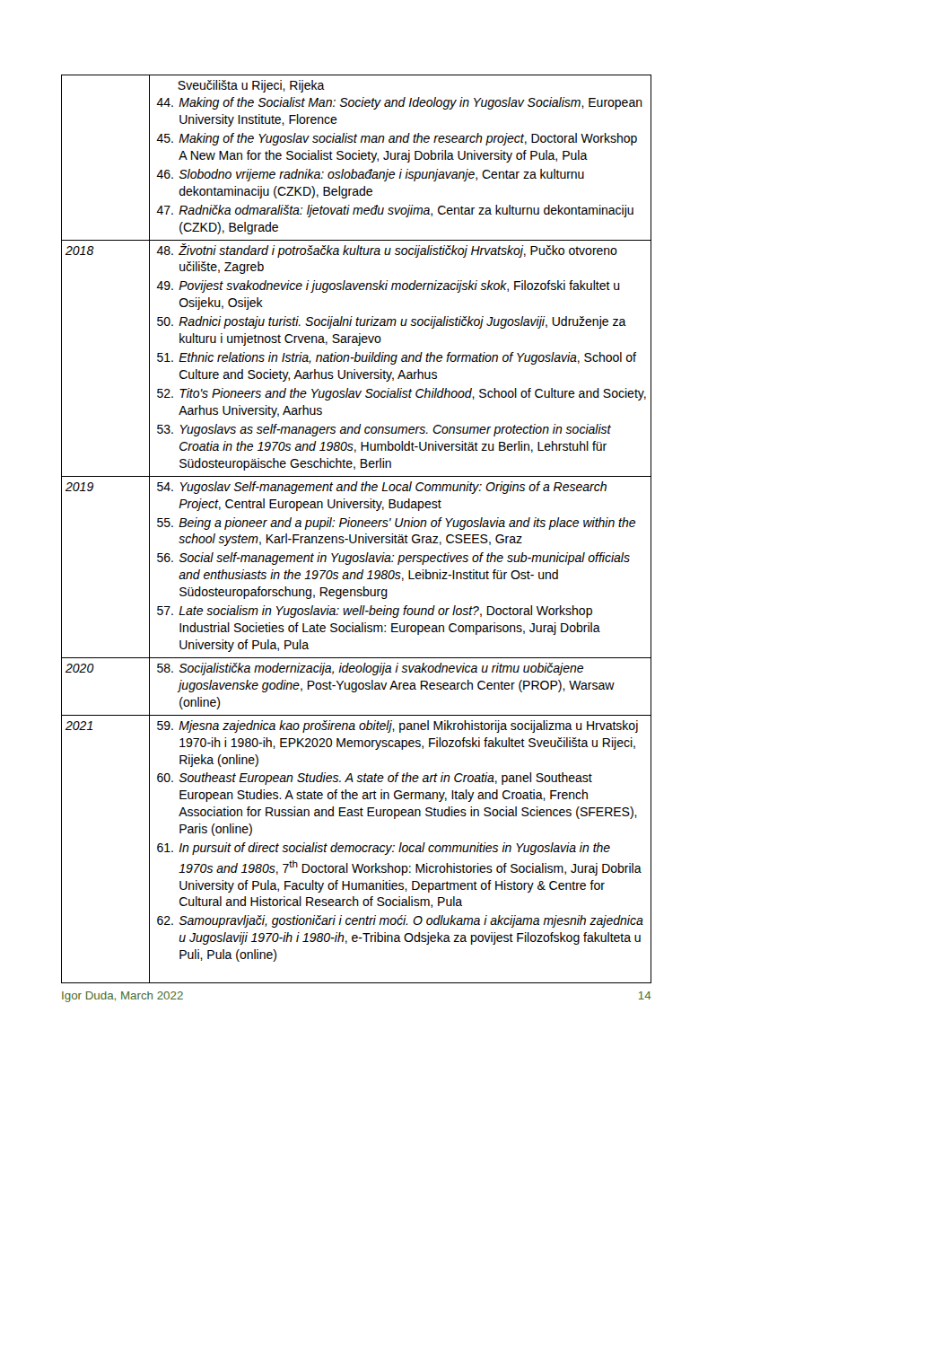| | Sveučilišta u Rijeci, Rijeka Making of the Socialist Man: Society and Ideology in Yugoslav Socialism , European University Institute, Florence Making of the Yugoslav socialist man and the research project , Doctoral Workshop A New Man for the Socialist Society, Juraj Dobrila University of Pula, Pula Slobodno vrijeme radnika: oslobađanje i ispunjavanje , Centar za kulturnu dekontaminaciju (CZKD), Belgrade Radnička odmarališta: ljetovati među svojima , Centar za kulturnu dekontaminaciju (CZKD), Belgrade |
| 2018 | Životni standard i potrošačka kultura u socijalističkoj Hrvatskoj , Pučko otvoreno učilište, Zagreb Povijest svakodnevice i jugoslavenski modernizacijski skok , Filozofski fakultet u Osijeku, Osijek Radnici postaju turisti. Socijalni turizam u socijalističkoj Jugoslaviji , Udruženje za kulturu i umjetnost Crvena, Sarajevo Ethnic relations in Istria, nation-building and the formation of Yugoslavia , School of Culture and Society, Aarhus University, Aarhus Tito's Pioneers and the Yugoslav Socialist Childhood , School of Culture and Society, Aarhus University, Aarhus Yugoslavs as self-managers and consumers. Consumer protection in socialist Croatia in the 1970s and 1980s , Humboldt-Universität zu Berlin, Lehrstuhl für Südosteuropäische Geschichte, Berlin |
| 2019 | Yugoslav Self-management and the Local Community: Origins of a Research Project , Central European University, Budapest Being a pioneer and a pupil: Pioneers' Union of Yugoslavia and its place within the school system , Karl-Franzens-Universität Graz, CSEES, Graz Social self-management in Yugoslavia: perspectives of the sub-municipal officials and enthusiasts in the 1970s and 1980s , Leibniz-Institut für Ost- und Südosteuropaforschung, Regensburg Late socialism in Yugoslavia: well-being found or lost? , Doctoral Workshop Industrial Societies of Late Socialism: European Comparisons, Juraj Dobrila University of Pula, Pula |
| 2020 | Socijalistička modernizacija, ideologija i svakodnevica u ritmu uobičajene jugoslavenske godine , Post-Yugoslav Area Research Center (PROP), Warsaw (online) |
| 2021 | Mjesna zajednica kao proširena obitelj , panel Mikrohistorija socijalizma u Hrvatskoj 1970-ih i 1980-ih, EPK2020 Memoryscapes, Filozofski fakultet Sveučilišta u Rijeci, Rijeka (online) Southeast European Studies. A state of the art in Croatia , panel Southeast European Studies. A state of the art in Germany, Italy and Croatia, French Association for Russian and East European Studies in Social Sciences (SFERES), Paris (online) In pursuit of direct socialist democracy: local communities in Yugoslavia in the 1970s and 1980s , 7 th Doctoral Workshop: Microhistories of Socialism, Juraj Dobrila University of Pula, Faculty of Humanities, Department of History & Centre for Cultural and Historical Research of Socialism, Pula Samoupravljači, gostioničari i centri moći. O odlukama i akcijama mjesnih zajednica u Jugoslaviji 1970-ih i 1980-ih , e-Tribina Odsjeka za povijest Filozofskog fakulteta u Puli, Pula (online) |
Igor Duda, March 2022 14